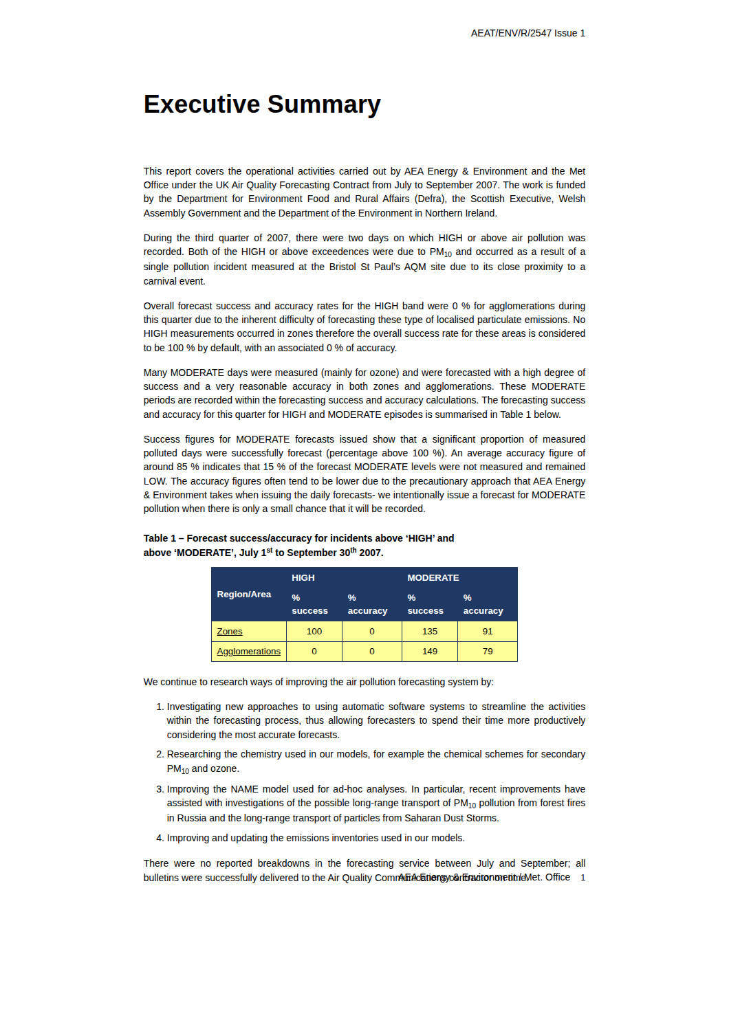AEAT/ENV/R/2547 Issue 1
Executive Summary
This report covers the operational activities carried out by AEA Energy & Environment and the Met Office under the UK Air Quality Forecasting Contract from July to September 2007. The work is funded by the Department for Environment Food and Rural Affairs (Defra), the Scottish Executive, Welsh Assembly Government and the Department of the Environment in Northern Ireland.
During the third quarter of 2007, there were two days on which HIGH or above air pollution was recorded. Both of the HIGH or above exceedences were due to PM10 and occurred as a result of a single pollution incident measured at the Bristol St Paul’s AQM site due to its close proximity to a carnival event.
Overall forecast success and accuracy rates for the HIGH band were 0 % for agglomerations during this quarter due to the inherent difficulty of forecasting these type of localised particulate emissions. No HIGH measurements occurred in zones therefore the overall success rate for these areas is considered to be 100 % by default, with an associated 0 % of accuracy.
Many MODERATE days were measured (mainly for ozone) and were forecasted with a high degree of success and a very reasonable accuracy in both zones and agglomerations. These MODERATE periods are recorded within the forecasting success and accuracy calculations. The forecasting success and accuracy for this quarter for HIGH and MODERATE episodes is summarised in Table 1 below.
Success figures for MODERATE forecasts issued show that a significant proportion of measured polluted days were successfully forecast (percentage above 100 %). An average accuracy figure of around 85 % indicates that 15 % of the forecast MODERATE levels were not measured and remained LOW. The accuracy figures often tend to be lower due to the precautionary approach that AEA Energy & Environment takes when issuing the daily forecasts- we intentionally issue a forecast for MODERATE pollution when there is only a small chance that it will be recorded.
Table 1 – Forecast success/accuracy for incidents above ‘HIGH’ and
above ‘MODERATE’, July 1st to September 30th 2007.
| Region/Area | HIGH | MODERATE |
| --- | --- | --- |
| % success | % accuracy | % success | % accuracy |
| Zones | 100 | 0 | 135 | 91 |
| Agglomerations | 0 | 0 | 149 | 79 |
We continue to research ways of improving the air pollution forecasting system by:
Investigating new approaches to using automatic software systems to streamline the activities within the forecasting process, thus allowing forecasters to spend their time more productively considering the most accurate forecasts.
Researching the chemistry used in our models, for example the chemical schemes for secondary PM10 and ozone.
Improving the NAME model used for ad-hoc analyses. In particular, recent improvements have assisted with investigations of the possible long-range transport of PM10 pollution from forest fires in Russia and the long-range transport of particles from Saharan Dust Storms.
Improving and updating the emissions inventories used in our models.
There were no reported breakdowns in the forecasting service between July and September; all bulletins were successfully delivered to the Air Quality Communications contractor on time.
AEA Energy & Environment / Met. Office 1